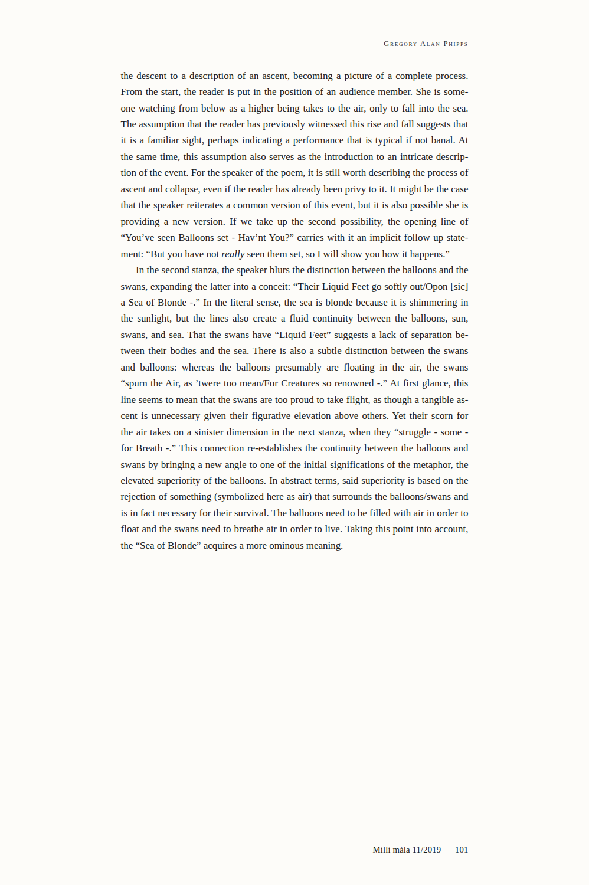Gregory Alan Phipps
the descent to a description of an ascent, becoming a picture of a complete process. From the start, the reader is put in the position of an audience member. She is someone watching from below as a higher being takes to the air, only to fall into the sea. The assumption that the reader has previously witnessed this rise and fall suggests that it is a familiar sight, perhaps indicating a performance that is typical if not banal. At the same time, this assumption also serves as the introduction to an intricate description of the event. For the speaker of the poem, it is still worth describing the process of ascent and collapse, even if the reader has already been privy to it. It might be the case that the speaker reiterates a common version of this event, but it is also possible she is providing a new version. If we take up the second possibility, the opening line of “You’ve seen Balloons set - Hav’nt You?” carries with it an implicit follow up statement: “But you have not really seen them set, so I will show you how it happens.”
In the second stanza, the speaker blurs the distinction between the balloons and the swans, expanding the latter into a conceit: “Their Liquid Feet go softly out/Opon [sic] a Sea of Blonde -.” In the literal sense, the sea is blonde because it is shimmering in the sunlight, but the lines also create a fluid continuity between the balloons, sun, swans, and sea. That the swans have “Liquid Feet” suggests a lack of separation between their bodies and the sea. There is also a subtle distinction between the swans and balloons: whereas the balloons presumably are floating in the air, the swans “spurn the Air, as ’twere too mean/For Creatures so renowned -.” At first glance, this line seems to mean that the swans are too proud to take flight, as though a tangible ascent is unnecessary given their figurative elevation above others. Yet their scorn for the air takes on a sinister dimension in the next stanza, when they “struggle - some - for Breath -.” This connection re-establishes the continuity between the balloons and swans by bringing a new angle to one of the initial significations of the metaphor, the elevated superiority of the balloons. In abstract terms, said superiority is based on the rejection of something (symbolized here as air) that surrounds the balloons/swans and is in fact necessary for their survival. The balloons need to be filled with air in order to float and the swans need to breathe air in order to live. Taking this point into account, the “Sea of Blonde” acquires a more ominous meaning.
Milli mála 11/2019101